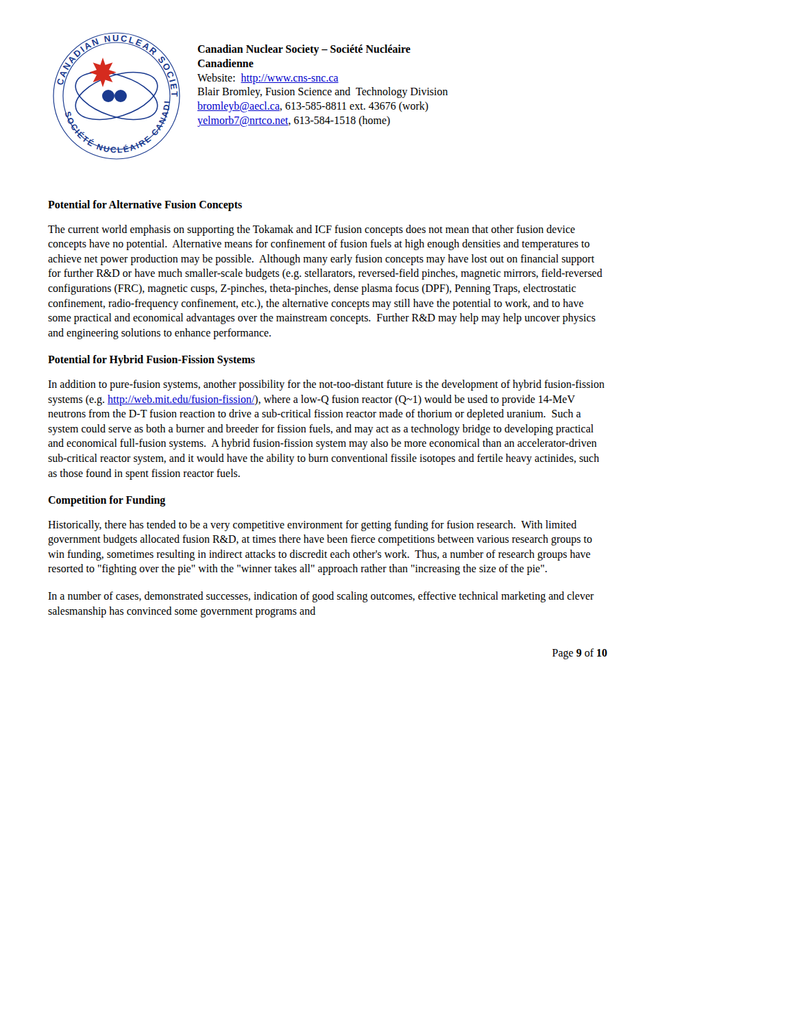CANADIAN NUCLEAR SOCIETY SOCIÉTÉ NUCLÉAIRE CANADIENNE
Canadian Nuclear Society – Société Nucléaire
Canadienne
Website: http://www.cns-snc.ca
Blair Bromley, Fusion Science and Technology Division
bromleyb@aecl.ca, 613-585-8811 ext. 43676 (work)
yelmorb7@nrtco.net, 613-584-1518 (home)
Potential for Alternative Fusion Concepts
The current world emphasis on supporting the Tokamak and ICF fusion concepts does not mean that other fusion device concepts have no potential. Alternative means for confinement of fusion fuels at high enough densities and temperatures to achieve net power production may be possible. Although many early fusion concepts may have lost out on financial support for further R&D or have much smaller-scale budgets (e.g. stellarators, reversed-field pinches, magnetic mirrors, field-reversed configurations (FRC), magnetic cusps, Z-pinches, theta-pinches, dense plasma focus (DPF), Penning Traps, electrostatic confinement, radio-frequency confinement, etc.), the alternative concepts may still have the potential to work, and to have some practical and economical advantages over the mainstream concepts. Further R&D may help may help uncover physics and engineering solutions to enhance performance.
Potential for Hybrid Fusion-Fission Systems
In addition to pure-fusion systems, another possibility for the not-too-distant future is the development of hybrid fusion-fission systems (e.g. http://web.mit.edu/fusion-fission/), where a low-Q fusion reactor (Q~1) would be used to provide 14-MeV neutrons from the D-T fusion reaction to drive a sub-critical fission reactor made of thorium or depleted uranium. Such a system could serve as both a burner and breeder for fission fuels, and may act as a technology bridge to developing practical and economical full-fusion systems. A hybrid fusion-fission system may also be more economical than an accelerator-driven sub-critical reactor system, and it would have the ability to burn conventional fissile isotopes and fertile heavy actinides, such as those found in spent fission reactor fuels.
Competition for Funding
Historically, there has tended to be a very competitive environment for getting funding for fusion research. With limited government budgets allocated fusion R&D, at times there have been fierce competitions between various research groups to win funding, sometimes resulting in indirect attacks to discredit each other's work. Thus, a number of research groups have resorted to "fighting over the pie" with the "winner takes all" approach rather than "increasing the size of the pie".
In a number of cases, demonstrated successes, indication of good scaling outcomes, effective technical marketing and clever salesmanship has convinced some government programs and
Page 9 of 10